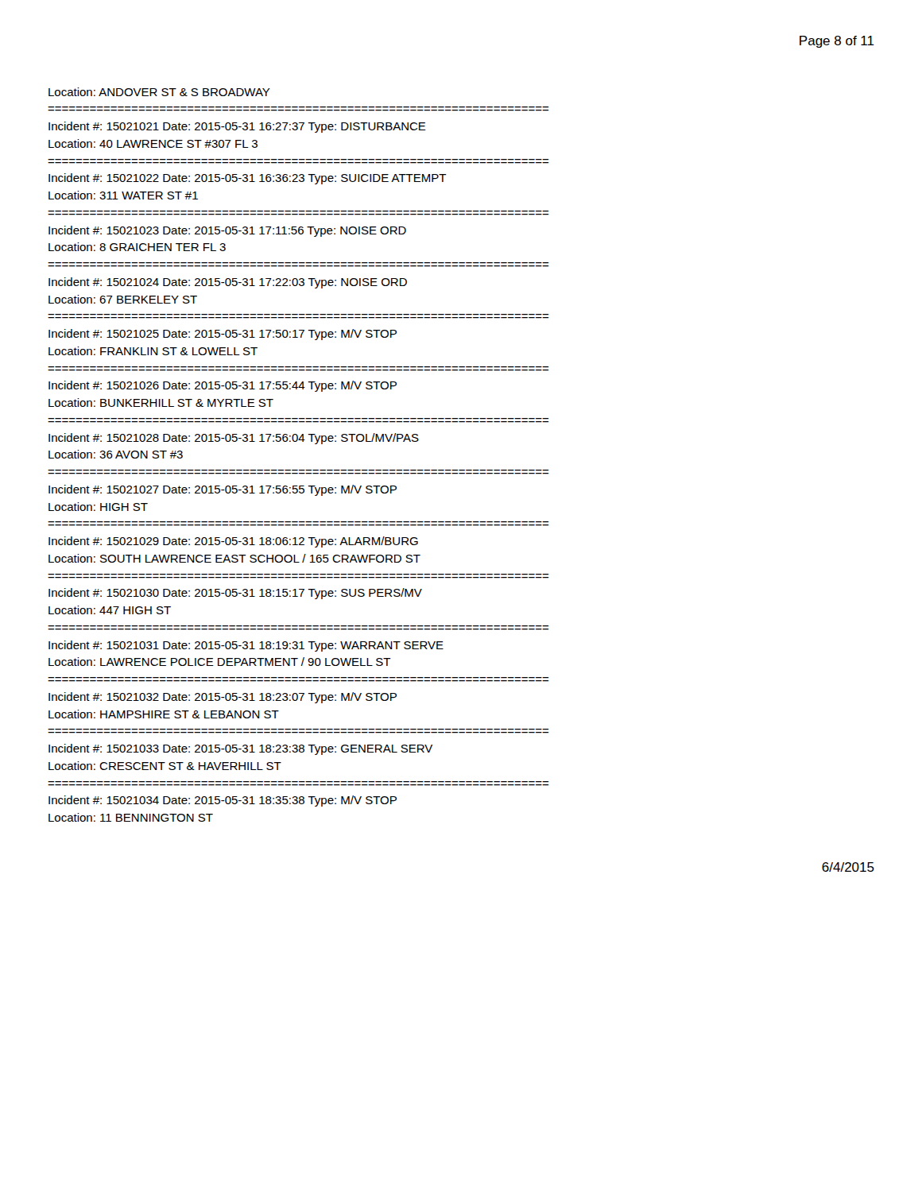Page 8 of 11
Location: ANDOVER ST & S BROADWAY
========================================================================
Incident #: 15021021 Date: 2015-05-31 16:27:37 Type: DISTURBANCE
Location: 40 LAWRENCE ST #307 FL 3
========================================================================
Incident #: 15021022 Date: 2015-05-31 16:36:23 Type: SUICIDE ATTEMPT
Location: 311 WATER ST #1
========================================================================
Incident #: 15021023 Date: 2015-05-31 17:11:56 Type: NOISE ORD
Location: 8 GRAICHEN TER FL 3
========================================================================
Incident #: 15021024 Date: 2015-05-31 17:22:03 Type: NOISE ORD
Location: 67 BERKELEY ST
========================================================================
Incident #: 15021025 Date: 2015-05-31 17:50:17 Type: M/V STOP
Location: FRANKLIN ST & LOWELL ST
========================================================================
Incident #: 15021026 Date: 2015-05-31 17:55:44 Type: M/V STOP
Location: BUNKERHILL ST & MYRTLE ST
========================================================================
Incident #: 15021028 Date: 2015-05-31 17:56:04 Type: STOL/MV/PAS
Location: 36 AVON ST #3
========================================================================
Incident #: 15021027 Date: 2015-05-31 17:56:55 Type: M/V STOP
Location: HIGH ST
========================================================================
Incident #: 15021029 Date: 2015-05-31 18:06:12 Type: ALARM/BURG
Location: SOUTH LAWRENCE EAST SCHOOL / 165 CRAWFORD ST
========================================================================
Incident #: 15021030 Date: 2015-05-31 18:15:17 Type: SUS PERS/MV
Location: 447 HIGH ST
========================================================================
Incident #: 15021031 Date: 2015-05-31 18:19:31 Type: WARRANT SERVE
Location: LAWRENCE POLICE DEPARTMENT / 90 LOWELL ST
========================================================================
Incident #: 15021032 Date: 2015-05-31 18:23:07 Type: M/V STOP
Location: HAMPSHIRE ST & LEBANON ST
========================================================================
Incident #: 15021033 Date: 2015-05-31 18:23:38 Type: GENERAL SERV
Location: CRESCENT ST & HAVERHILL ST
========================================================================
Incident #: 15021034 Date: 2015-05-31 18:35:38 Type: M/V STOP
Location: 11 BENNINGTON ST
6/4/2015